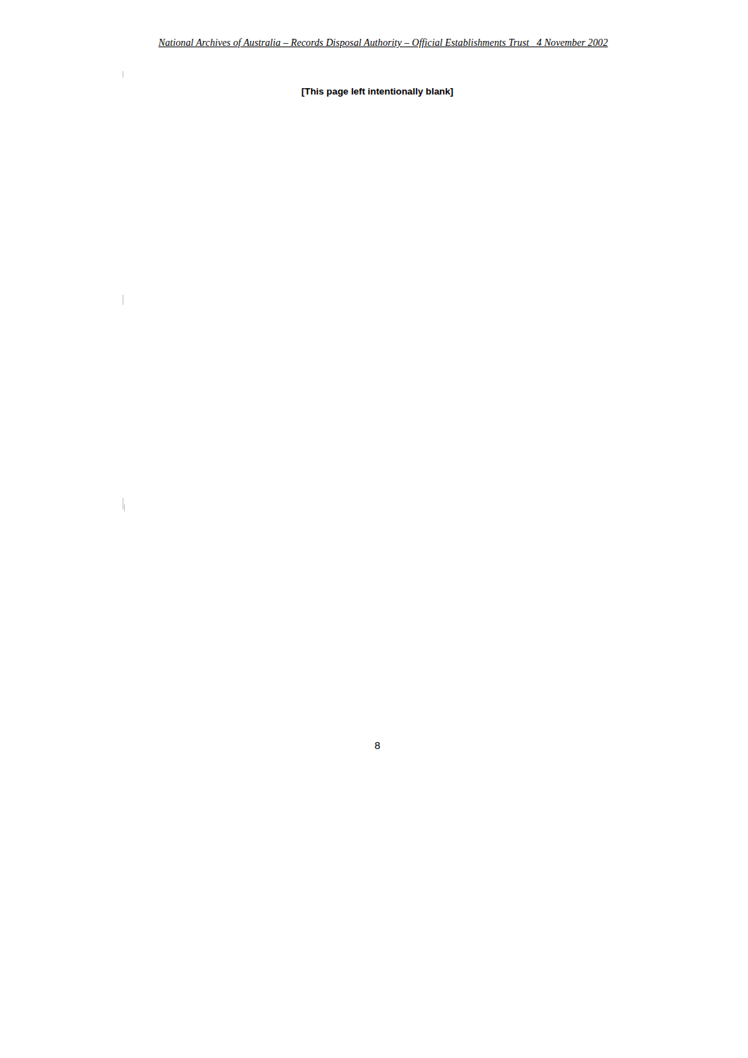National Archives of Australia – Records Disposal Authority – Official Establishments Trust 4 November 2002
[This page left intentionally blank]
8